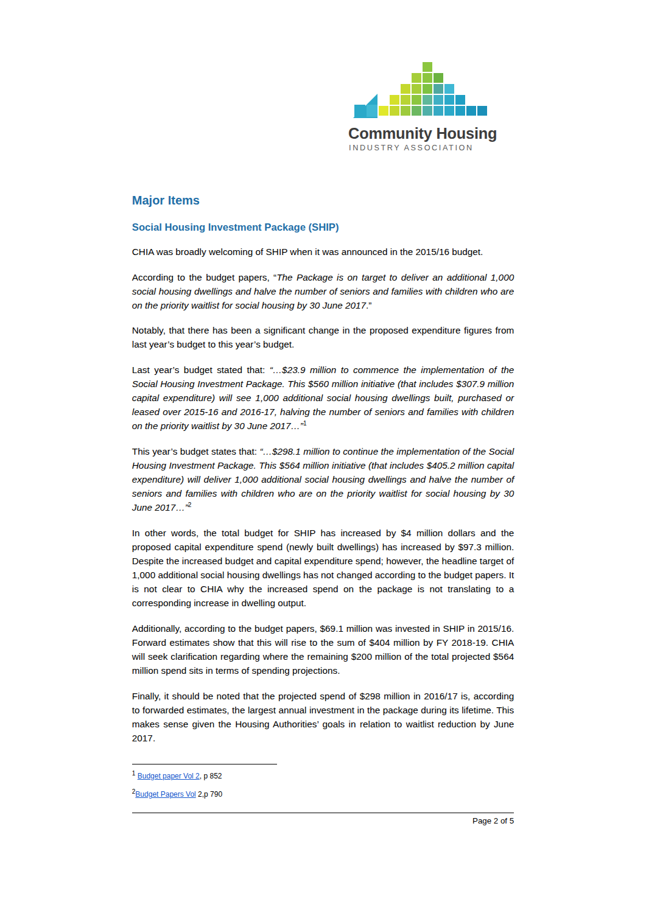Community Housing
INDUSTRY ASSOCIATION
Major Items
Social Housing Investment Package (SHIP)
CHIA was broadly welcoming of SHIP when it was announced in the 2015/16 budget.
According to the budget papers, “The Package is on target to deliver an additional 1,000 social housing dwellings and halve the number of seniors and families with children who are on the priority waitlist for social housing by 30 June 2017.”
Notably, that there has been a significant change in the proposed expenditure figures from last year’s budget to this year’s budget.
Last year’s budget stated that: “…$23.9 million to commence the implementation of the Social Housing Investment Package. This $560 million initiative (that includes $307.9 million capital expenditure) will see 1,000 additional social housing dwellings built, purchased or leased over 2015-16 and 2016-17, halving the number of seniors and families with children on the priority waitlist by 30 June 2017…”1
This year’s budget states that: “…$298.1 million to continue the implementation of the Social Housing Investment Package. This $564 million initiative (that includes $405.2 million capital expenditure) will deliver 1,000 additional social housing dwellings and halve the number of seniors and families with children who are on the priority waitlist for social housing by 30 June 2017…”2
In other words, the total budget for SHIP has increased by $4 million dollars and the proposed capital expenditure spend (newly built dwellings) has increased by $97.3 million. Despite the increased budget and capital expenditure spend; however, the headline target of 1,000 additional social housing dwellings has not changed according to the budget papers. It is not clear to CHIA why the increased spend on the package is not translating to a corresponding increase in dwelling output.
Additionally, according to the budget papers, $69.1 million was invested in SHIP in 2015/16. Forward estimates show that this will rise to the sum of $404 million by FY 2018-19. CHIA will seek clarification regarding where the remaining $200 million of the total projected $564 million spend sits in terms of spending projections.
Finally, it should be noted that the projected spend of $298 million in 2016/17 is, according to forwarded estimates, the largest annual investment in the package during its lifetime. This makes sense given the Housing Authorities’ goals in relation to waitlist reduction by June 2017.
1 Budget paper Vol 2, p 852
2Budget Papers Vol 2,p 790
Page 2 of 5